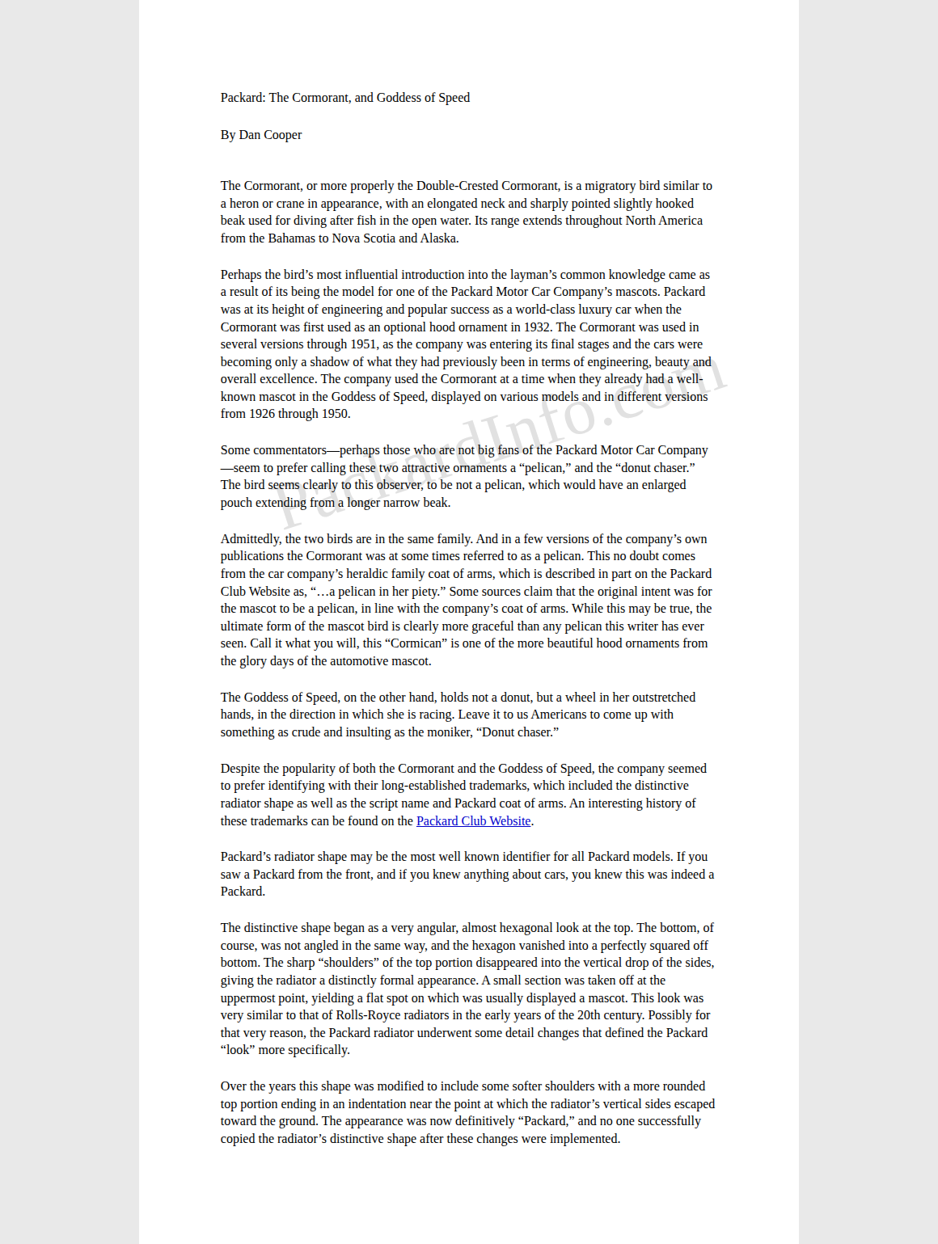PackardInfo.com
Packard: The Cormorant, and Goddess of Speed
By Dan Cooper
The Cormorant, or more properly the Double-Crested Cormorant, is a migratory bird similar to a heron or crane in appearance, with an elongated neck and sharply pointed slightly hooked beak used for diving after fish in the open water. Its range extends throughout North America from the Bahamas to Nova Scotia and Alaska.
Perhaps the bird’s most influential introduction into the layman’s common knowledge came as a result of its being the model for one of the Packard Motor Car Company’s mascots. Packard was at its height of engineering and popular success as a world-class luxury car when the Cormorant was first used as an optional hood ornament in 1932. The Cormorant was used in several versions through 1951, as the company was entering its final stages and the cars were becoming only a shadow of what they had previously been in terms of engineering, beauty and overall excellence. The company used the Cormorant at a time when they already had a well-known mascot in the Goddess of Speed, displayed on various models and in different versions from 1926 through 1950.
Some commentators—perhaps those who are not big fans of the Packard Motor Car Company—seem to prefer calling these two attractive ornaments a “pelican,” and the “donut chaser.” The bird seems clearly to this observer, to be not a pelican, which would have an enlarged pouch extending from a longer narrow beak.
Admittedly, the two birds are in the same family. And in a few versions of the company’s own publications the Cormorant was at some times referred to as a pelican. This no doubt comes from the car company’s heraldic family coat of arms, which is described in part on the Packard Club Website as, “…a pelican in her piety.” Some sources claim that the original intent was for the mascot to be a pelican, in line with the company’s coat of arms. While this may be true, the ultimate form of the mascot bird is clearly more graceful than any pelican this writer has ever seen. Call it what you will, this “Cormican” is one of the more beautiful hood ornaments from the glory days of the automotive mascot.
The Goddess of Speed, on the other hand, holds not a donut, but a wheel in her outstretched hands, in the direction in which she is racing. Leave it to us Americans to come up with something as crude and insulting as the moniker, “Donut chaser.”
Despite the popularity of both the Cormorant and the Goddess of Speed, the company seemed to prefer identifying with their long-established trademarks, which included the distinctive radiator shape as well as the script name and Packard coat of arms. An interesting history of these trademarks can be found on the Packard Club Website.
Packard’s radiator shape may be the most well known identifier for all Packard models. If you saw a Packard from the front, and if you knew anything about cars, you knew this was indeed a Packard.
The distinctive shape began as a very angular, almost hexagonal look at the top. The bottom, of course, was not angled in the same way, and the hexagon vanished into a perfectly squared off bottom. The sharp “shoulders” of the top portion disappeared into the vertical drop of the sides, giving the radiator a distinctly formal appearance. A small section was taken off at the uppermost point, yielding a flat spot on which was usually displayed a mascot. This look was very similar to that of Rolls-Royce radiators in the early years of the 20th century. Possibly for that very reason, the Packard radiator underwent some detail changes that defined the Packard “look” more specifically.
Over the years this shape was modified to include some softer shoulders with a more rounded top portion ending in an indentation near the point at which the radiator’s vertical sides escaped toward the ground. The appearance was now definitively “Packard,” and no one successfully copied the radiator’s distinctive shape after these changes were implemented.